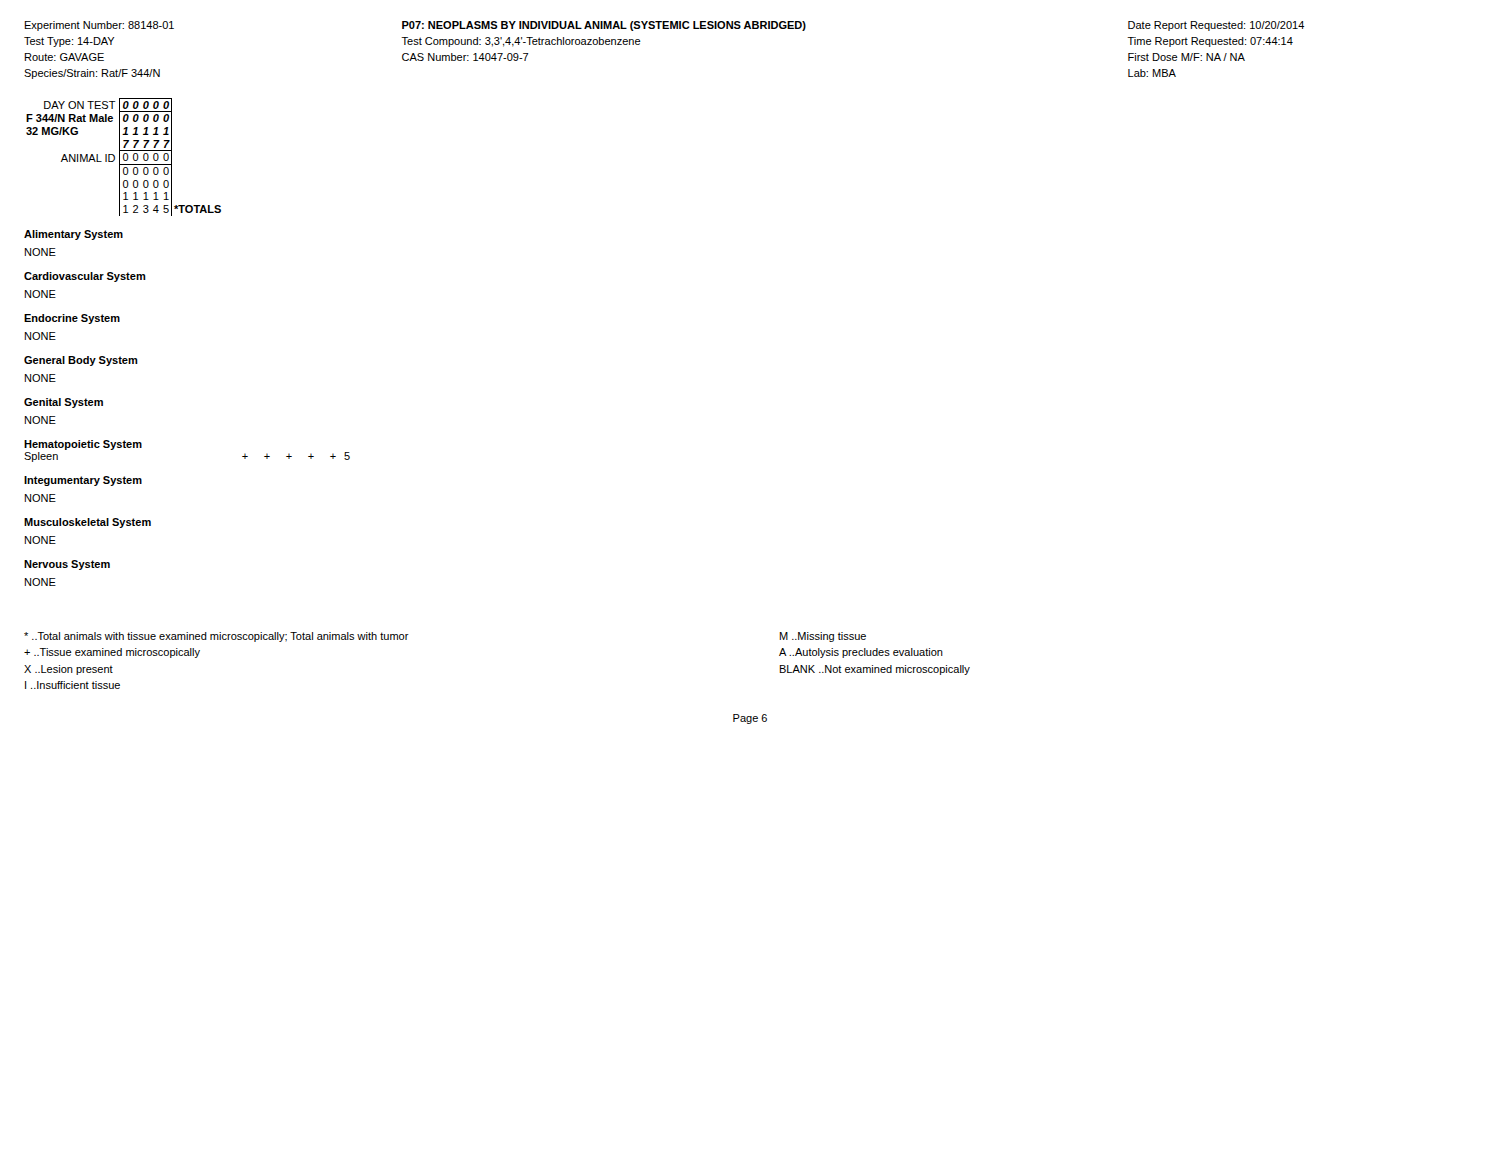| Experiment Number: 88148-01 | P07: NEOPLASMS BY INDIVIDUAL ANIMAL (SYSTEMIC LESIONS ABRIDGED) | Date Report Requested: 10/20/2014 |
| Test Type: 14-DAY | Test Compound: 3,3',4,4'-Tetrachloroazobenzene | Time Report Requested: 07:44:14 |
| Route: GAVAGE | CAS Number: 14047-09-7 | First Dose M/F: NA / NA |
| Species/Strain: Rat/F 344/N | | Lab: MBA |
| DAY ON TEST | 0 | 0 | 0 | 0 | 0 | |
| F 344/N Rat Male | 0 | 0 | 0 | 0 | 0 | |
| 32 MG/KG | 1 | 1 | 1 | 1 | 1 | |
| | 7 | 7 | 7 | 7 | 7 | |
| ANIMAL ID | 0 | 0 | 0 | 0 | 0 | |
| | 0 | 0 | 0 | 0 | 0 | |
| | 0 | 0 | 0 | 0 | 0 | |
| | 1 | 1 | 1 | 1 | 1 | |
| | 1 | 2 | 3 | 4 | 5 | *TOTALS |
Alimentary System
NONE
Cardiovascular System
NONE
Endocrine System
NONE
General Body System
NONE
Genital System
NONE
Hematopoietic System
| Spleen | + | + | + | + | + | 5 | |
Integumentary System
NONE
Musculoskeletal System
NONE
Nervous System
NONE
| * ..Total animals with tissue examined microscopically; Total animals with tumor | M ..Missing tissue |
| + ..Tissue examined microscopically | A ..Autolysis precludes evaluation |
| X ..Lesion present | BLANK ..Not examined microscopically |
| I ..Insufficient tissue | |
Page 6